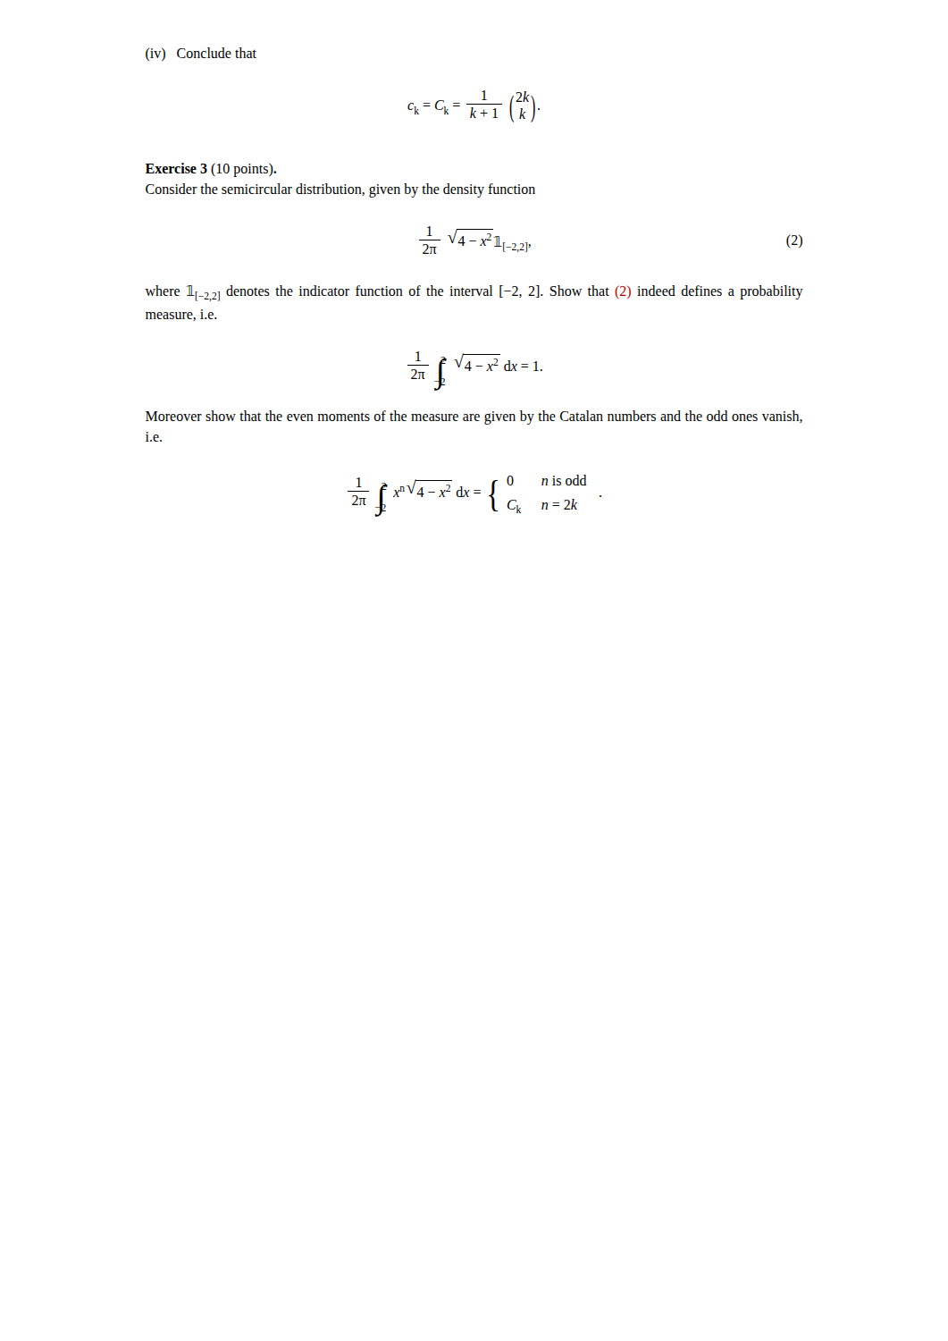(iv) Conclude that
ck = Ck = 1 k + 1 (2k
k).
Exercise 3 (10 points).
Consider the semicircular distribution, given by the density function
12π 4 − x2𝟙[−2,2], (2)
where 𝟙[−2,2] denotes the indicator function of the interval [−2, 2]. Show that (2) indeed defines a probability measure, i.e.
12π ∫2−2 4 − x2 dx = 1.
Moreover show that the even moments of the measure are given by the Catalan numbers and the odd ones vanish, i.e.
12π ∫2−2 xn4 − x2 dx = { 0 n is odd Ck n = 2k .